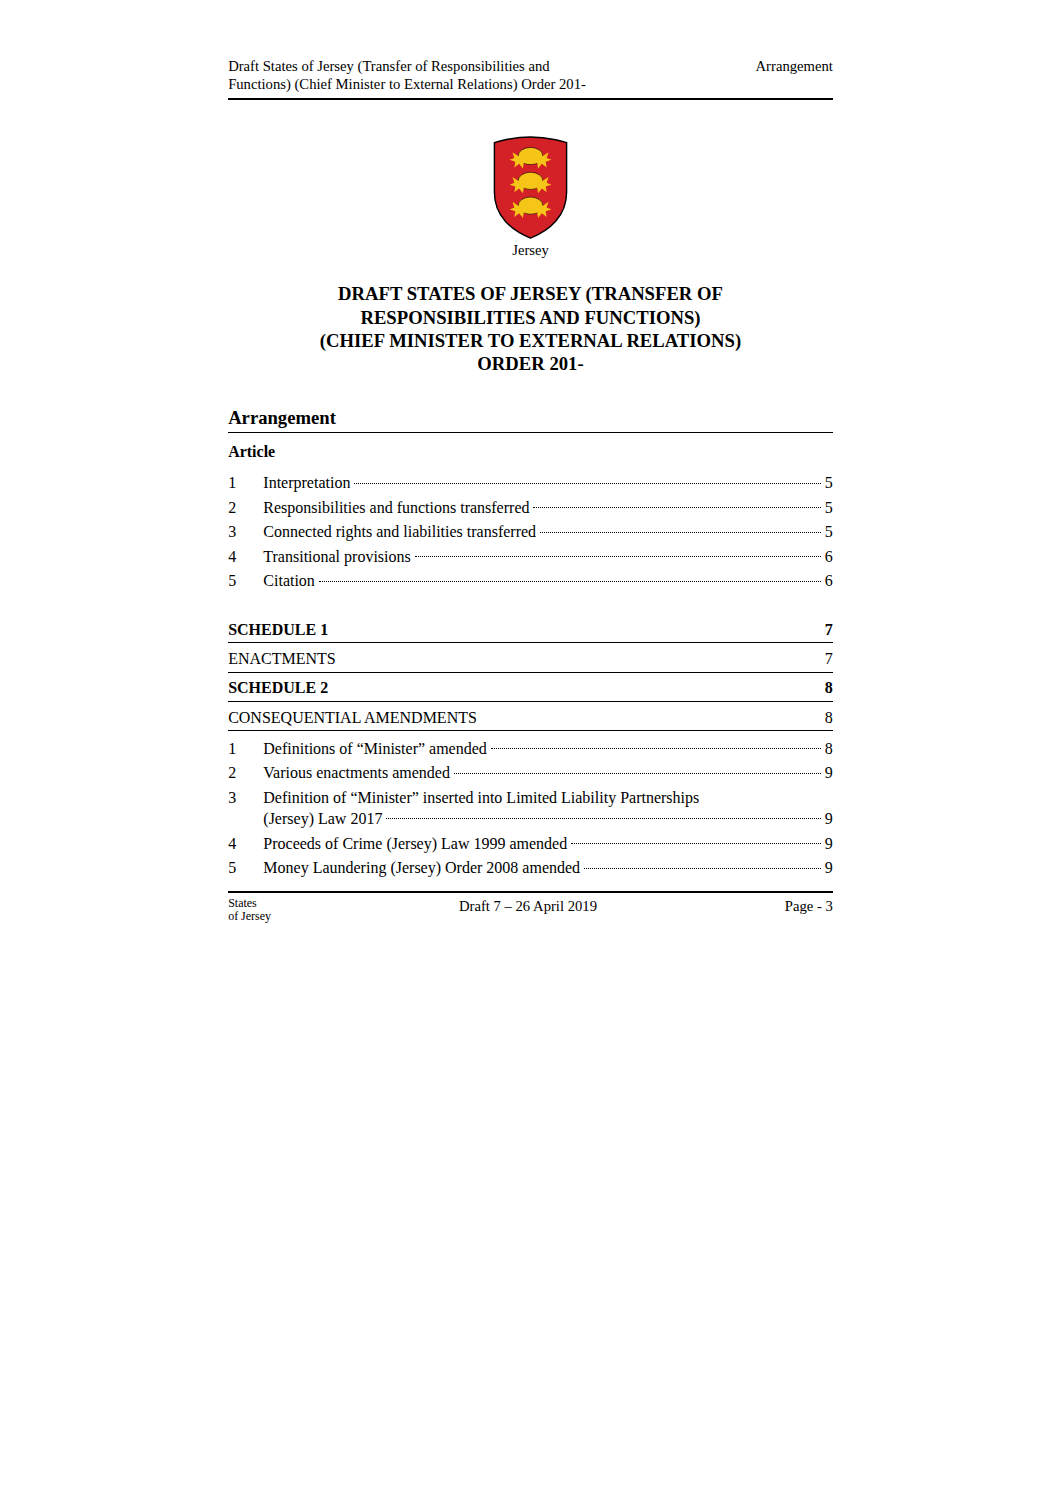Draft States of Jersey (Transfer of Responsibilities and
Functions) (Chief Minister to External Relations) Order 201-
Arrangement
Jersey
Draft States of Jersey (Transfer of
Responsibilities and Functions)
(Chief Minister to External Relations)
Order 201-
Arrangement
Article
| 1 | Interpretation 5 |
| 2 | Responsibilities and functions transferred 5 |
| 3 | Connected rights and liabilities transferred 5 |
| 4 | Transitional provisions 6 |
| 5 | Citation 6 |
SCHEDULE 1 7
ENACTMENTS 7
SCHEDULE 2 8
CONSEQUENTIAL AMENDMENTS 8
| 1 | Definitions of “Minister” amended 8 |
| 2 | Various enactments amended 9 |
| 3 | Definition of “Minister” inserted into Limited Liability Partnerships (Jersey) Law 2017 9 |
| 4 | Proceeds of Crime (Jersey) Law 1999 amended 9 |
| 5 | Money Laundering (Jersey) Order 2008 amended 9 |
States of Jersey
Draft 7 – 26 April 2019
Page - 3